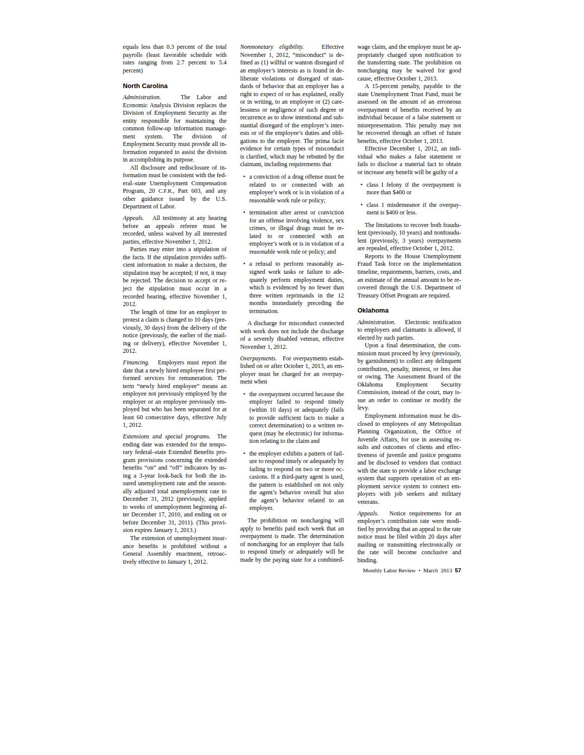equals less than 0.3 percent of the total payrolls (least favorable schedule with rates ranging from 2.7 percent to 5.4 percent)
North Carolina
Administration. The Labor and Economic Analysis Division replaces the Division of Employment Security as the entity responsible for maintaining the common follow-up information management system. The division of Employment Security must provide all information requested to assist the division in accomplishing its purpose.
All disclosure and redisclosure of information must be consistent with the federal–state Unemployment Compensation Program, 20 C.F.R., Part 603, and any other guidance issued by the U.S. Department of Labor.
Appeals. All testimony at any hearing before an appeals referee must be recorded, unless waived by all interested parties, effective November 1, 2012.
Parties may enter into a stipulation of the facts. If the stipulation provides sufficient information to make a decision, the stipulation may be accepted; if not, it may be rejected. The decision to accept or reject the stipulation must occur in a recorded hearing, effective November 1, 2012.
The length of time for an employer to protest a claim is changed to 10 days (previously, 30 days) from the delivery of the notice (previously, the earlier of the mailing or delivery), effective November 1, 2012.
Financing. Employers must report the date that a newly hired employee first performed services for remuneration. The term “newly hired employee” means an employee not previously employed by the employer or an employee previously employed but who has been separated for at least 60 consecutive days, effective July 1, 2012.
Extensions and special programs. The ending date was extended for the temporary federal–state Extended Benefits program provisions concerning the extended benefits “on” and “off” indicators by using a 3-year look-back for both the insured unemployment rate and the seasonally adjusted total unemployment rate to December 31, 2012 (previously, applied to weeks of unemployment beginning after December 17, 2010, and ending on or before December 31, 2011). (This provision expires January 1, 2013.)
The extension of unemployment insurance benefits is prohibited without a General Assembly enactment, retroactively effective to January 1, 2012.
Nonmonetary eligibility. Effective November 1, 2012, “misconduct” is defined as (1) willful or wanton disregard of an employer’s interests as is found in deliberate violations or disregard of standards of behavior that an employer has a right to expect of or has explained, orally or in writing, to an employee or (2) carelessness or negligence of such degree or recurrence as to show intentional and substantial disregard of the employer’s interests or of the employee’s duties and obligations to the employer. The prima facie evidence for certain types of misconduct is clarified, which may be rebutted by the claimant, including requirements that
a conviction of a drug offense must be related to or connected with an employee’s work or is in violation of a reasonable work rule or policy;
termination after arrest or conviction for an offense involving violence, sex crimes, or illegal drugs must be related to or connected with an employee’s work or is in violation of a reasonable work rule or policy; and
a refusal to perform reasonably assigned work tasks or failure to adequately perform employment duties, which is evidenced by no fewer than three written reprimands in the 12 months immediately preceding the termination.
A discharge for misconduct connected with work does not include the discharge of a severely disabled veteran, effective November 1, 2012.
Overpayments. For overpayments established on or after October 1, 2013, an employer must be charged for an overpayment when
the overpayment occurred because the employer failed to respond timely (within 10 days) or adequately (fails to provide sufficient facts to make a correct determination) to a written request (may be electronic) for information relating to the claim and
the employer exhibits a pattern of failure to respond timely or adequately by failing to respond on two or more occasions. If a third-party agent is used, the pattern is established on not only the agent’s behavior overall but also the agent’s behavior related to an employer.
The prohibition on noncharging will apply to benefits paid each week that an overpayment is made. The determination of noncharging for an employer that fails to respond timely or adequately will be made by the paying state for a combined-wage claim, and the employer must be appropriately charged upon notification to the transferring state. The prohibition on noncharging may be waived for good cause, effective October 1, 2013.
A 15-percent penalty, payable to the state Unemployment Trust Fund, must be assessed on the amount of an erroneous overpayment of benefits received by an individual because of a false statement or misrepresentation. This penalty may not be recovered through an offset of future benefits, effective October 1, 2013.
Effective December 1, 2012, an individual who makes a false statement or fails to disclose a material fact to obtain or increase any benefit will be guilty of a
class I felony if the overpayment is more than $400 or
class 1 misdemeanor if the overpayment is $400 or less.
The limitations to recover both fraudulent (previously, 10 years) and nonfraudulent (previously, 3 years) overpayments are repealed, effective October 1, 2012.
Reports to the House Unemployment Fraud Task force on the implementation timeline, requirements, barriers, costs, and an estimate of the annual amount to be recovered through the U.S. Department of Treasury Offset Program are required.
Oklahoma
Administration. Electronic notification to employers and claimants is allowed, if elected by such parties.
Upon a final determination, the commission must proceed by levy (previously, by garnishment) to collect any delinquent contribution, penalty, interest, or fees due or owing. The Assessment Board of the Oklahoma Employment Security Commission, instead of the court, may issue an order to continue or modify the levy.
Employment information must be disclosed to employees of any Metropolitan Planning Organization, the Office of Juvenile Affairs, for use in assessing results and outcomes of clients and effectiveness of juvenile and justice programs and be disclosed to vendors that contract with the state to provide a labor exchange system that supports operation of an employment service system to connect employers with job seekers and military veterans.
Appeals. Notice requirements for an employer’s contribution rate were modified by providing that an appeal to the rate notice must be filed within 20 days after mailing or transmitting electronically or the rate will become conclusive and binding.
Monthly Labor Review • March 2013 57